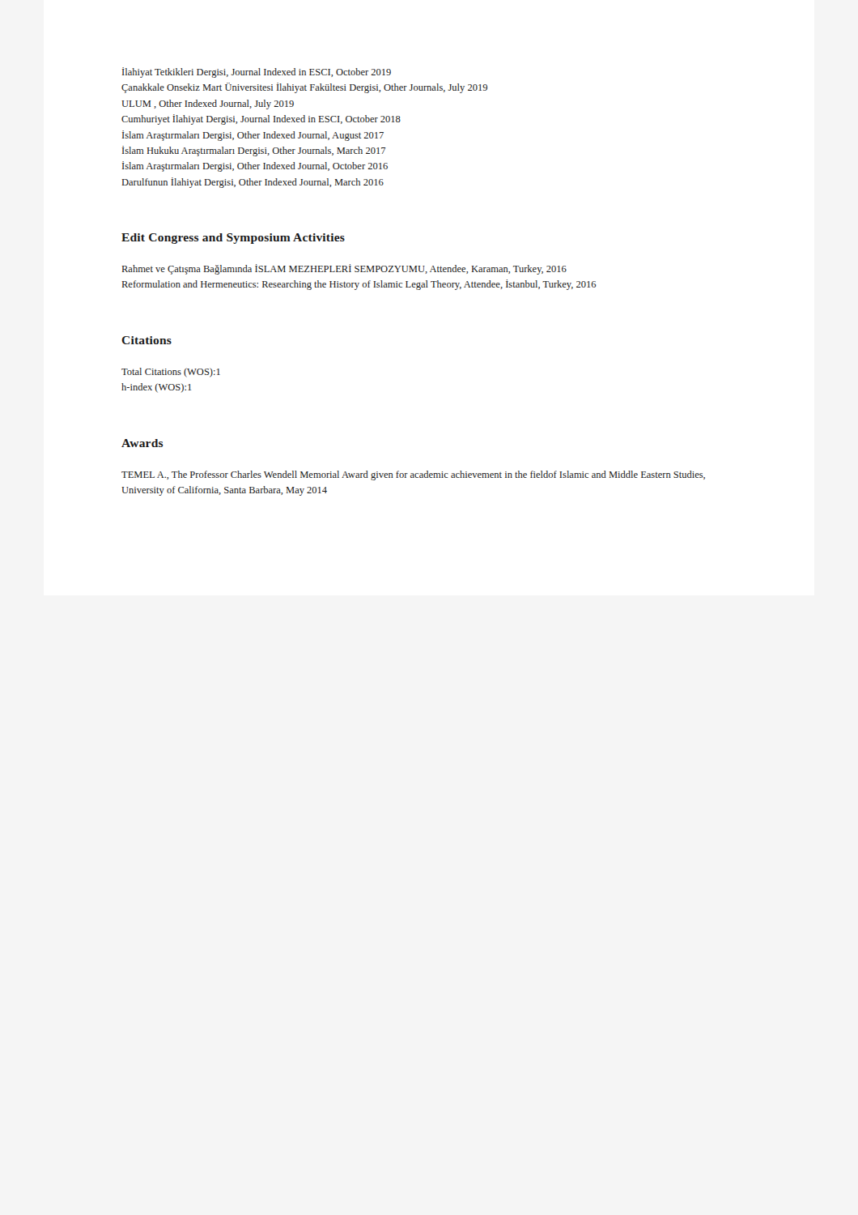İlahiyat Tetkikleri Dergisi, Journal Indexed in ESCI, October 2019
Çanakkale Onsekiz Mart Üniversitesi İlahiyat Fakültesi Dergisi, Other Journals, July 2019
ULUM , Other Indexed Journal, July 2019
Cumhuriyet İlahiyat Dergisi, Journal Indexed in ESCI, October 2018
İslam Araştırmaları Dergisi, Other Indexed Journal, August 2017
İslam Hukuku Araştırmaları Dergisi, Other Journals, March 2017
İslam Araştırmaları Dergisi, Other Indexed Journal, October 2016
Darulfunun İlahiyat Dergisi, Other Indexed Journal, March 2016
Edit Congress and Symposium Activities
Rahmet ve Çatışma Bağlamında İSLAM MEZHEPLERİ SEMPOZYUMU, Attendee, Karaman, Turkey, 2016
Reformulation and Hermeneutics: Researching the History of Islamic Legal Theory, Attendee, İstanbul, Turkey, 2016
Citations
Total Citations (WOS):1
h-index (WOS):1
Awards
TEMEL A., The Professor Charles Wendell Memorial Award given for academic achievement in the fieldof Islamic and Middle Eastern Studies, University of California, Santa Barbara, May 2014